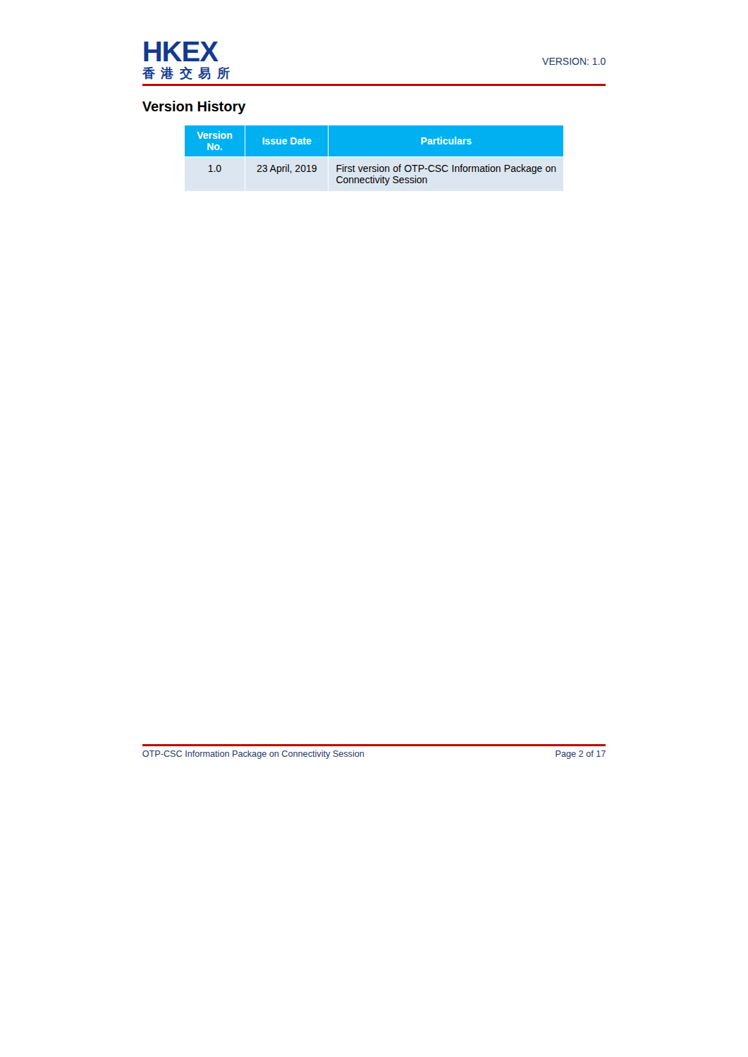HKEX 香 港 交 易 所
VERSION: 1.0
Version History
| Version No. | Issue Date | Particulars |
| --- | --- | --- |
| 1.0 | 23 April, 2019 | First version of OTP-CSC Information Package on Connectivity Session |
OTP-CSC Information Package on Connectivity Session Page 2 of 17